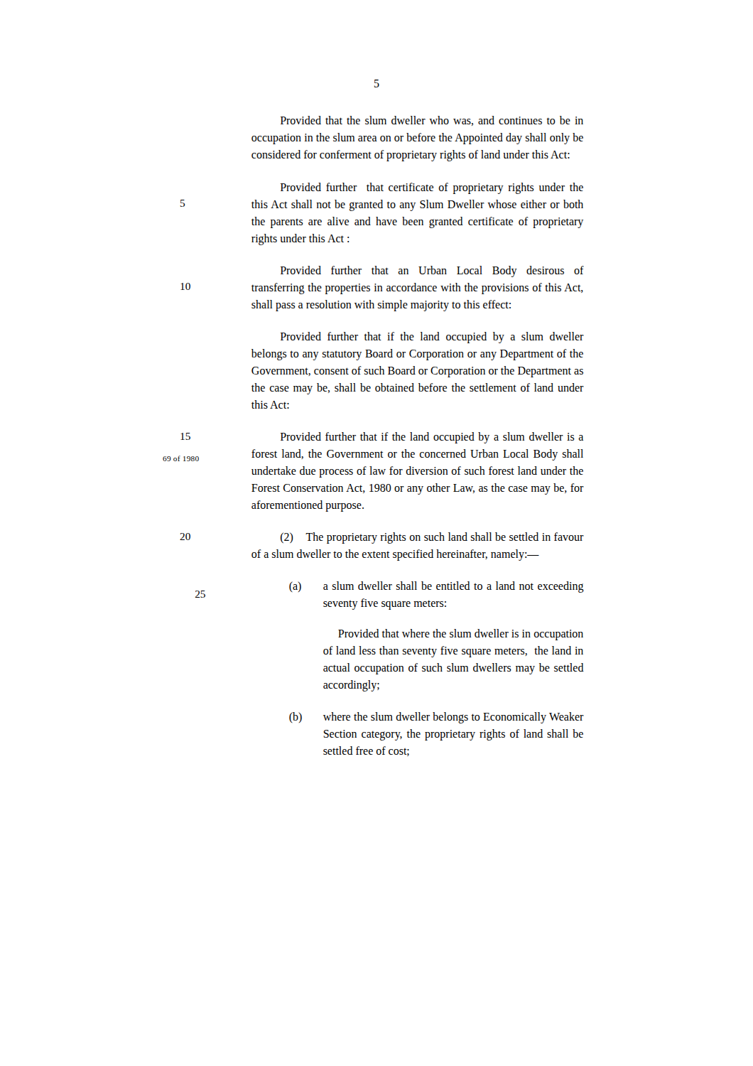5
Provided that the slum dweller who was, and continues to be in occupation in the slum area on or before the Appointed day shall only be considered for conferment of proprietary rights of land under this Act:
5
Provided further that certificate of proprietary rights under the this Act shall not be granted to any Slum Dweller whose either or both the parents are alive and have been granted certificate of proprietary rights under this Act :
10
Provided further that an Urban Local Body desirous of transferring the properties in accordance with the provisions of this Act, shall pass a resolution with simple majority to this effect:
Provided further that if the land occupied by a slum dweller belongs to any statutory Board or Corporation or any Department of the Government, consent of such Board or Corporation or the Department as the case may be, shall be obtained before the settlement of land under this Act:
15 69 of 1980
Provided further that if the land occupied by a slum dweller is a forest land, the Government or the concerned Urban Local Body shall undertake due process of law for diversion of such forest land under the Forest Conservation Act, 1980 or any other Law, as the case may be, for aforementioned purpose.
20
(2) The proprietary rights on such land shall be settled in favour of a slum dweller to the extent specified hereinafter, namely:—
(a)
a slum dweller shall be entitled to a land not exceeding seventy five square meters:
25 Provided that where the slum dweller is in occupation of land less than seventy five square meters, the land in actual occupation of such slum dwellers may be settled accordingly;
(b)
where the slum dweller belongs to Economically Weaker Section category, the proprietary rights of land shall be settled free of cost;